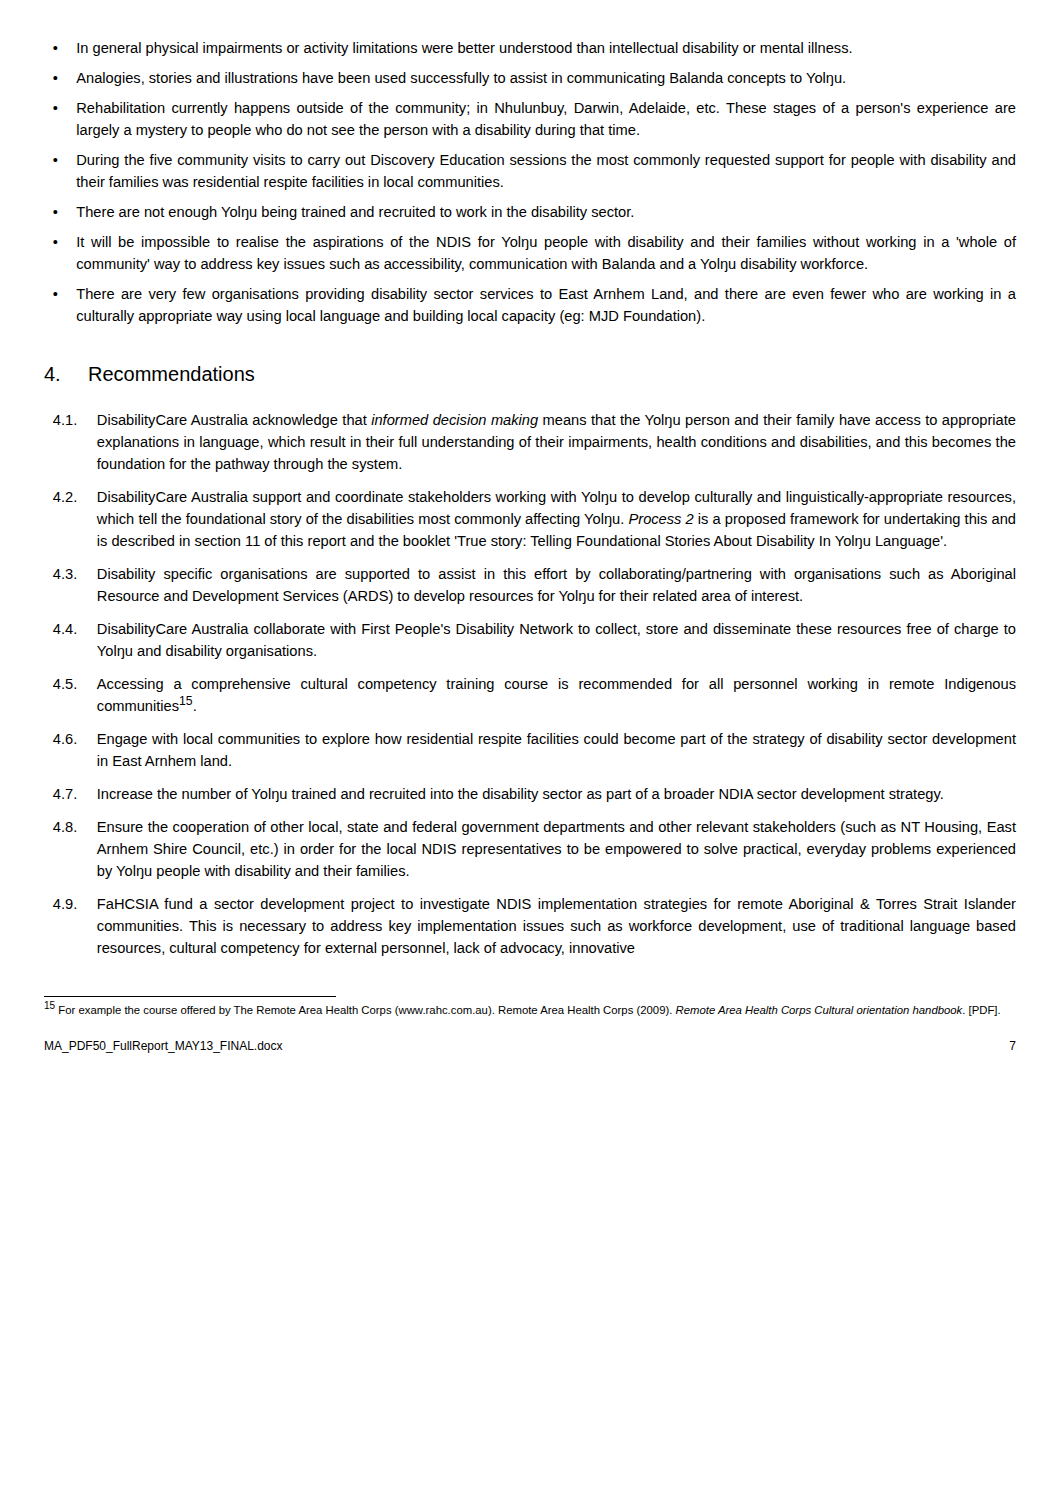In general physical impairments or activity limitations were better understood than intellectual disability or mental illness.
Analogies, stories and illustrations have been used successfully to assist in communicating Balanda concepts to Yolŋu.
Rehabilitation currently happens outside of the community; in Nhulunbuy, Darwin, Adelaide, etc. These stages of a person's experience are largely a mystery to people who do not see the person with a disability during that time.
During the five community visits to carry out Discovery Education sessions the most commonly requested support for people with disability and their families was residential respite facilities in local communities.
There are not enough Yolŋu being trained and recruited to work in the disability sector.
It will be impossible to realise the aspirations of the NDIS for Yolŋu people with disability and their families without working in a 'whole of community' way to address key issues such as accessibility, communication with Balanda and a Yolŋu disability workforce.
There are very few organisations providing disability sector services to East Arnhem Land, and there are even fewer who are working in a culturally appropriate way using local language and building local capacity (eg: MJD Foundation).
4. Recommendations
DisabilityCare Australia acknowledge that informed decision making means that the Yolŋu person and their family have access to appropriate explanations in language, which result in their full understanding of their impairments, health conditions and disabilities, and this becomes the foundation for the pathway through the system.
DisabilityCare Australia support and coordinate stakeholders working with Yolŋu to develop culturally and linguistically-appropriate resources, which tell the foundational story of the disabilities most commonly affecting Yolŋu. Process 2 is a proposed framework for undertaking this and is described in section 11 of this report and the booklet 'True story: Telling Foundational Stories About Disability In Yolŋu Language'.
Disability specific organisations are supported to assist in this effort by collaborating/partnering with organisations such as Aboriginal Resource and Development Services (ARDS) to develop resources for Yolŋu for their related area of interest.
DisabilityCare Australia collaborate with First People's Disability Network to collect, store and disseminate these resources free of charge to Yolŋu and disability organisations.
Accessing a comprehensive cultural competency training course is recommended for all personnel working in remote Indigenous communities15.
Engage with local communities to explore how residential respite facilities could become part of the strategy of disability sector development in East Arnhem land.
Increase the number of Yolŋu trained and recruited into the disability sector as part of a broader NDIA sector development strategy.
Ensure the cooperation of other local, state and federal government departments and other relevant stakeholders (such as NT Housing, East Arnhem Shire Council, etc.) in order for the local NDIS representatives to be empowered to solve practical, everyday problems experienced by Yolŋu people with disability and their families.
FaHCSIA fund a sector development project to investigate NDIS implementation strategies for remote Aboriginal & Torres Strait Islander communities. This is necessary to address key implementation issues such as workforce development, use of traditional language based resources, cultural competency for external personnel, lack of advocacy, innovative
15 For example the course offered by The Remote Area Health Corps (www.rahc.com.au). Remote Area Health Corps (2009). Remote Area Health Corps Cultural orientation handbook. [PDF].
MA_PDF50_FullReport_MAY13_FINAL.docx 7